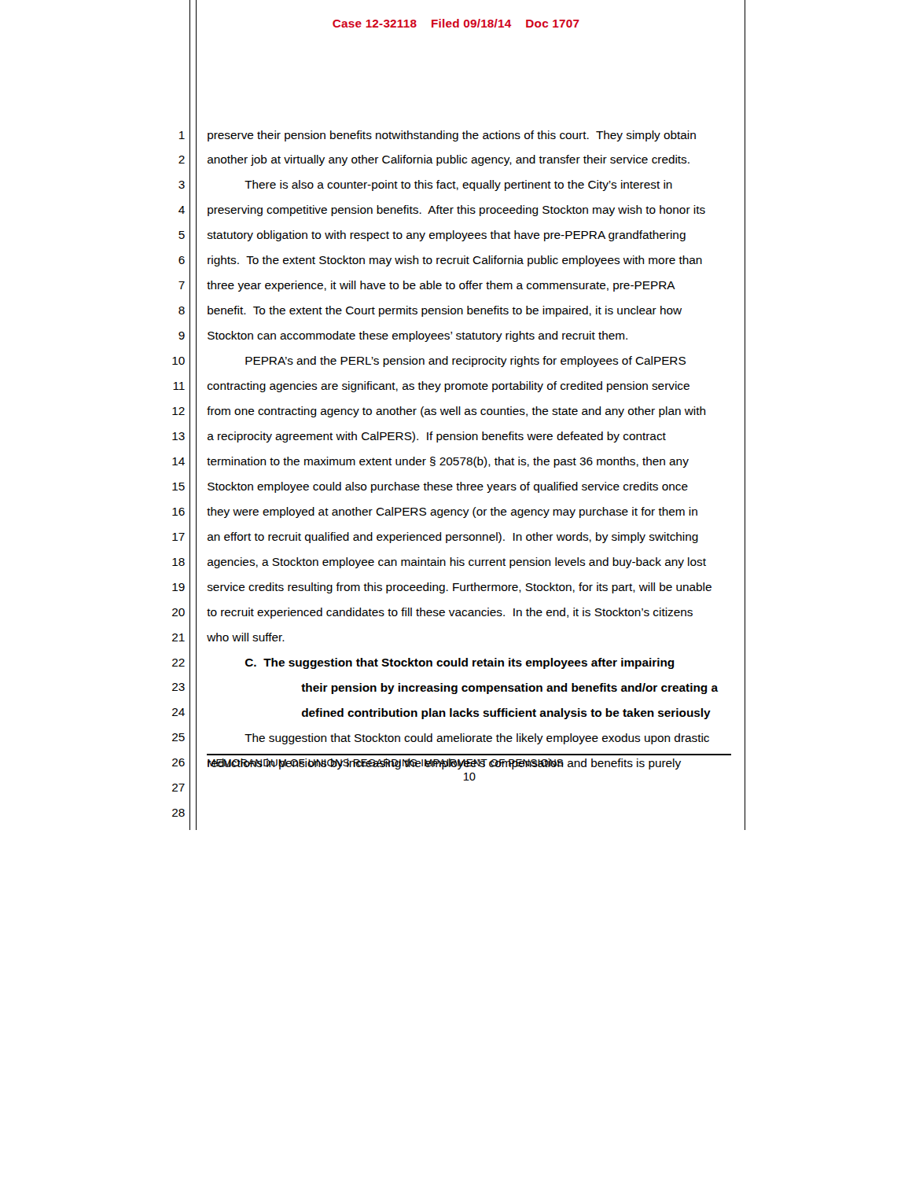Case 12-32118 Filed 09/18/14 Doc 1707
1
2
3
4
5
6
7
8
9
10
11
12
13
14
15
16
17
18
19
20
21
22
23
24
25
26
27
28
preserve their pension benefits notwithstanding the actions of this court. They simply obtain
another job at virtually any other California public agency, and transfer their service credits.
There is also a counter-point to this fact, equally pertinent to the City’s interest in
preserving competitive pension benefits. After this proceeding Stockton may wish to honor its
statutory obligation to with respect to any employees that have pre-PEPRA grandfathering
rights. To the extent Stockton may wish to recruit California public employees with more than
three year experience, it will have to be able to offer them a commensurate, pre-PEPRA
benefit. To the extent the Court permits pension benefits to be impaired, it is unclear how
Stockton can accommodate these employees’ statutory rights and recruit them.
PEPRA’s and the PERL’s pension and reciprocity rights for employees of CalPERS
contracting agencies are significant, as they promote portability of credited pension service
from one contracting agency to another (as well as counties, the state and any other plan with
a reciprocity agreement with CalPERS). If pension benefits were defeated by contract
termination to the maximum extent under § 20578(b), that is, the past 36 months, then any
Stockton employee could also purchase these three years of qualified service credits once
they were employed at another CalPERS agency (or the agency may purchase it for them in
an effort to recruit qualified and experienced personnel). In other words, by simply switching
agencies, a Stockton employee can maintain his current pension levels and buy-back any lost
service credits resulting from this proceeding. Furthermore, Stockton, for its part, will be unable
to recruit experienced candidates to fill these vacancies. In the end, it is Stockton’s citizens
who will suffer.
C.
The suggestion that Stockton could retain its employees after impairing
their pension by increasing compensation and benefits and/or creating a
defined contribution plan lacks sufficient analysis to be taken seriously
The suggestion that Stockton could ameliorate the likely employee exodus upon drastic
reductions in pensions by increasing the employee’s compensation and benefits is purely
MEMORANDUM OF UNIONS REGARDING IMPAIRMENT OF PENSIONS
10